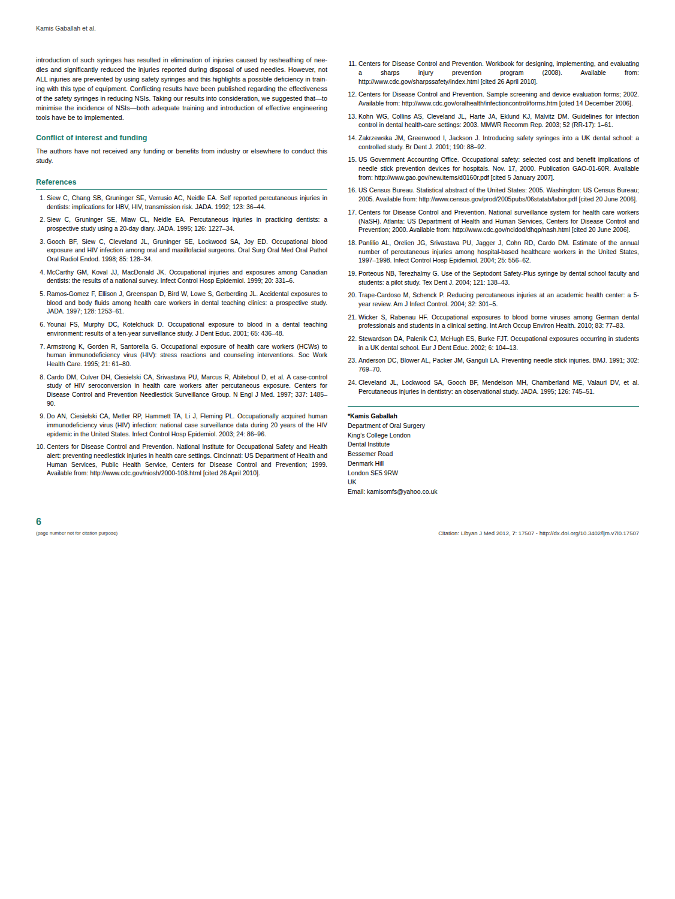Kamis Gaballah et al.
introduction of such syringes has resulted in elimination of injuries caused by resheathing of needles and significantly reduced the injuries reported during disposal of used needles. However, not ALL injuries are prevented by using safety syringes and this highlights a possible deficiency in training with this type of equipment. Conflicting results have been published regarding the effectiveness of the safety syringes in reducing NSIs. Taking our results into consideration, we suggested that—to minimise the incidence of NSIs—both adequate training and introduction of effective engineering tools have be to implemented.
Conflict of interest and funding
The authors have not received any funding or benefits from industry or elsewhere to conduct this study.
References
Siew C, Chang SB, Gruninger SE, Verrusio AC, Neidle EA. Self reported percutaneous injuries in dentists: implications for HBV, HIV, transmission risk. JADA. 1992; 123: 36–44.
Siew C, Gruninger SE, Miaw CL, Neidle EA. Percutaneous injuries in practicing dentists: a prospective study using a 20-day diary. JADA. 1995; 126: 1227–34.
Gooch BF, Siew C, Cleveland JL, Gruninger SE, Lockwood SA, Joy ED. Occupational blood exposure and HIV infection among oral and maxillofacial surgeons. Oral Surg Oral Med Oral Pathol Oral Radiol Endod. 1998; 85: 128–34.
McCarthy GM, Koval JJ, MacDonald JK. Occupational injuries and exposures among Canadian dentists: the results of a national survey. Infect Control Hosp Epidemiol. 1999; 20: 331–6.
Ramos-Gomez F, Ellison J, Greenspan D, Bird W, Lowe S, Gerberding JL. Accidental exposures to blood and body fluids among health care workers in dental teaching clinics: a prospective study. JADA. 1997; 128: 1253–61.
Younai FS, Murphy DC, Kotelchuck D. Occupational exposure to blood in a dental teaching environment: results of a ten-year surveillance study. J Dent Educ. 2001; 65: 436–48.
Armstrong K, Gorden R, Santorella G. Occupational exposure of health care workers (HCWs) to human immunodeficiency virus (HIV): stress reactions and counseling interventions. Soc Work Health Care. 1995; 21: 61–80.
Cardo DM, Culver DH, Ciesielski CA, Srivastava PU, Marcus R, Abiteboul D, et al. A case-control study of HIV seroconversion in health care workers after percutaneous exposure. Centers for Disease Control and Prevention Needlestick Surveillance Group. N Engl J Med. 1997; 337: 1485–90.
Do AN, Ciesielski CA, Metler RP, Hammett TA, Li J, Fleming PL. Occupationally acquired human immunodeficiency virus (HIV) infection: national case surveillance data during 20 years of the HIV epidemic in the United States. Infect Control Hosp Epidemiol. 2003; 24: 86–96.
Centers for Disease Control and Prevention. National Institute for Occupational Safety and Health alert: preventing needlestick injuries in health care settings. Cincinnati: US Department of Health and Human Services, Public Health Service, Centers for Disease Control and Prevention; 1999. Available from: http://www.cdc.gov/niosh/2000-108.html [cited 26 April 2010].
Centers for Disease Control and Prevention. Workbook for designing, implementing, and evaluating a sharps injury prevention program (2008). Available from: http://www.cdc.gov/sharpssafety/index.html [cited 26 April 2010].
Centers for Disease Control and Prevention. Sample screening and device evaluation forms; 2002. Available from: http://www.cdc.gov/oralhealth/infectioncontrol/forms.htm [cited 14 December 2006].
Kohn WG, Collins AS, Cleveland JL, Harte JA, Eklund KJ, Malvitz DM. Guidelines for infection control in dental health-care settings: 2003. MMWR Recomm Rep. 2003; 52 (RR-17): 1–61.
Zakrzewska JM, Greenwood I, Jackson J. Introducing safety syringes into a UK dental school: a controlled study. Br Dent J. 2001; 190: 88–92.
US Government Accounting Office. Occupational safety: selected cost and benefit implications of needle stick prevention devices for hospitals. Nov. 17, 2000. Publication GAO-01-60R. Available from: http://www.gao.gov/new.items/d0160r.pdf [cited 5 January 2007].
US Census Bureau. Statistical abstract of the United States: 2005. Washington: US Census Bureau; 2005. Available from: http://www.census.gov/prod/2005pubs/06statab/labor.pdf [cited 20 June 2006].
Centers for Disease Control and Prevention. National surveillance system for health care workers (NaSH). Atlanta: US Department of Health and Human Services, Centers for Disease Control and Prevention; 2000. Available from: http://www.cdc.gov/ncidod/dhqp/nash.html [cited 20 June 2006].
Panlilio AL, Orelien JG, Srivastava PU, Jagger J, Cohn RD, Cardo DM. Estimate of the annual number of percutaneous injuries among hospital-based healthcare workers in the United States, 1997–1998. Infect Control Hosp Epidemiol. 2004; 25: 556–62.
Porteous NB, Terezhalmy G. Use of the Septodont Safety-Plus syringe by dental school faculty and students: a pilot study. Tex Dent J. 2004; 121: 138–43.
Trape-Cardoso M, Schenck P. Reducing percutaneous injuries at an academic health center: a 5-year review. Am J Infect Control. 2004; 32: 301–5.
Wicker S, Rabenau HF. Occupational exposures to blood borne viruses among German dental professionals and students in a clinical setting. Int Arch Occup Environ Health. 2010; 83: 77–83.
Stewardson DA, Palenik CJ, McHugh ES, Burke FJT. Occupational exposures occurring in students in a UK dental school. Eur J Dent Educ. 2002; 6: 104–13.
Anderson DC, Blower AL, Packer JM, Ganguli LA. Preventing needle stick injuries. BMJ. 1991; 302: 769–70.
Cleveland JL, Lockwood SA, Gooch BF, Mendelson MH, Chamberland ME, Valauri DV, et al. Percutaneous injuries in dentistry: an observational study. JADA. 1995; 126: 745–51.
*Kamis Gaballah
Department of Oral Surgery
King’s College London
Dental Institute
Bessemer Road
Denmark Hill
London SE5 9RW
UK
Email: kamisomfs@yahoo.co.uk
6
(page number not for citation purpose)
Citation: Libyan J Med 2012, 7: 17507 - http://dx.doi.org/10.3402/ljm.v7i0.17507